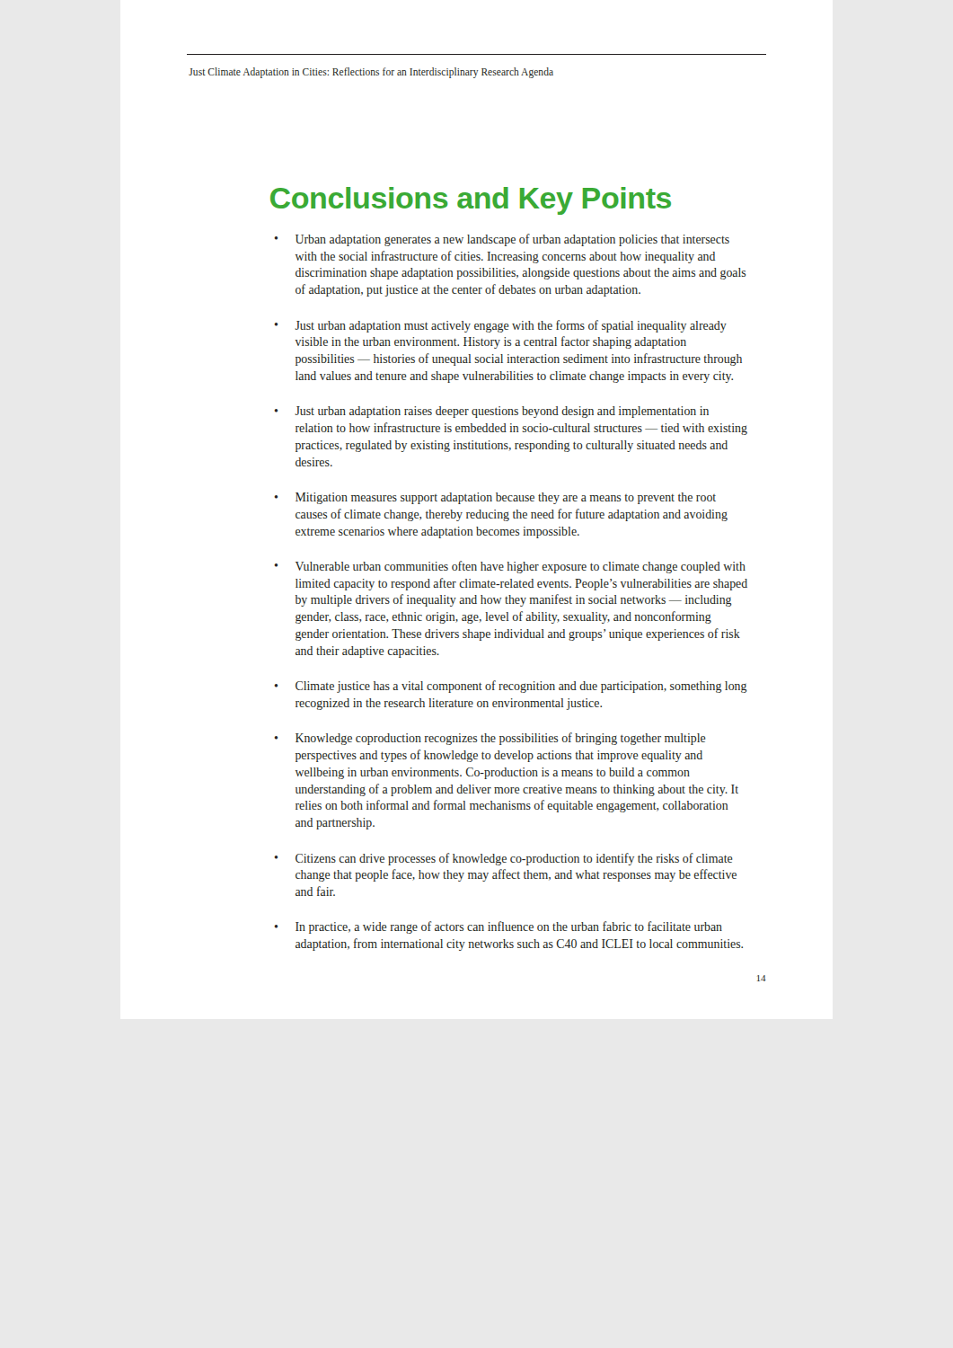Just Climate Adaptation in Cities: Reflections for an Interdisciplinary Research Agenda
Conclusions and Key Points
Urban adaptation generates a new landscape of urban adaptation policies that intersects with the social infrastructure of cities. Increasing concerns about how inequality and discrimination shape adaptation possibilities, alongside questions about the aims and goals of adaptation, put justice at the center of debates on urban adaptation.
Just urban adaptation must actively engage with the forms of spatial inequality already visible in the urban environment. History is a central factor shaping adaptation possibilities — histories of unequal social interaction sediment into infrastructure through land values and tenure and shape vulnerabilities to climate change impacts in every city.
Just urban adaptation raises deeper questions beyond design and implementation in relation to how infrastructure is embedded in socio-cultural structures — tied with existing practices, regulated by existing institutions, responding to culturally situated needs and desires.
Mitigation measures support adaptation because they are a means to prevent the root causes of climate change, thereby reducing the need for future adaptation and avoiding extreme scenarios where adaptation becomes impossible.
Vulnerable urban communities often have higher exposure to climate change coupled with limited capacity to respond after climate-related events. People’s vulnerabilities are shaped by multiple drivers of inequality and how they manifest in social networks — including gender, class, race, ethnic origin, age, level of ability, sexuality, and nonconforming gender orientation. These drivers shape individual and groups’ unique experiences of risk and their adaptive capacities.
Climate justice has a vital component of recognition and due participation, something long recognized in the research literature on environmental justice.
Knowledge coproduction recognizes the possibilities of bringing together multiple perspectives and types of knowledge to develop actions that improve equality and wellbeing in urban environments. Co-production is a means to build a common understanding of a problem and deliver more creative means to thinking about the city. It relies on both informal and formal mechanisms of equitable engagement, collaboration and partnership.
Citizens can drive processes of knowledge co-production to identify the risks of climate change that people face, how they may affect them, and what responses may be effective and fair.
In practice, a wide range of actors can influence on the urban fabric to facilitate urban adaptation, from international city networks such as C40 and ICLEI to local communities.
14